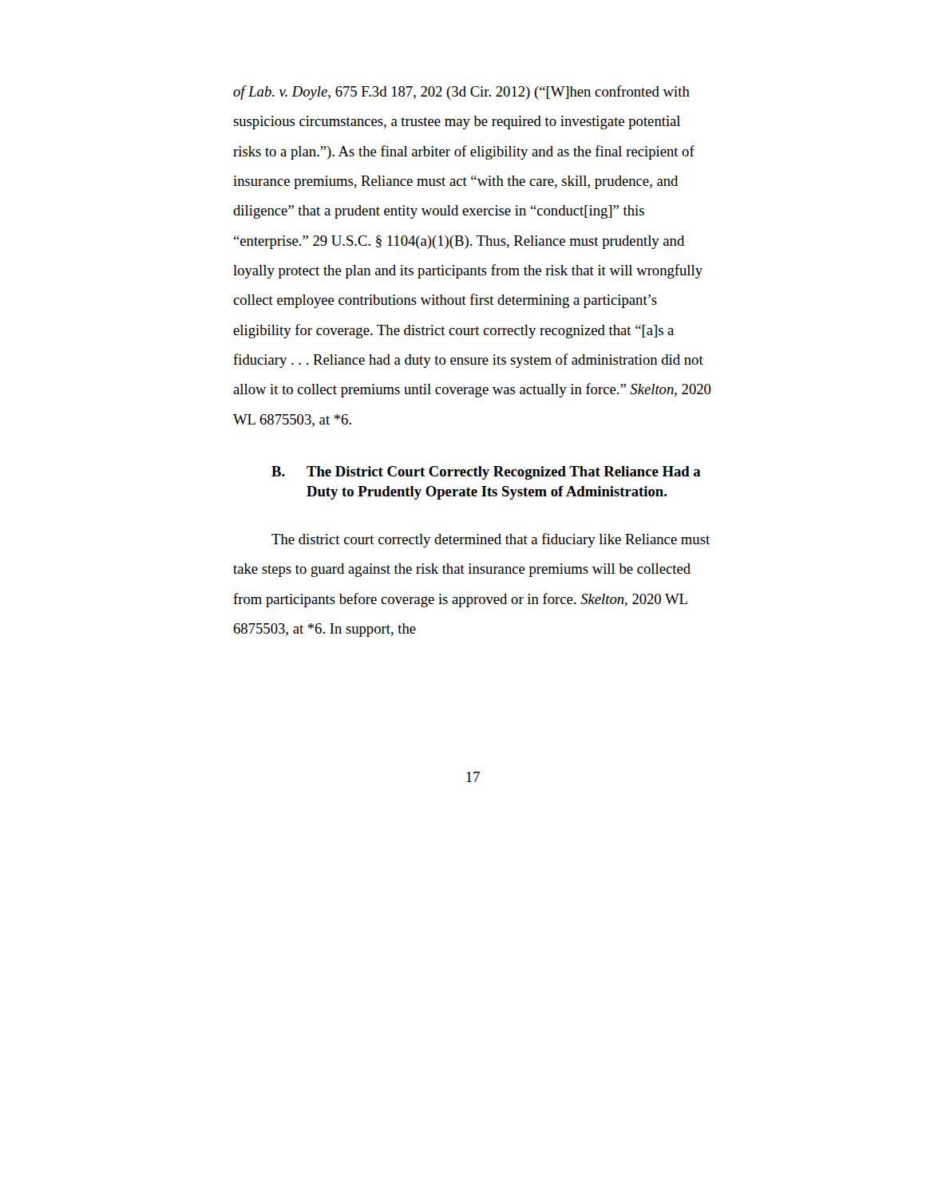of Lab. v. Doyle, 675 F.3d 187, 202 (3d Cir. 2012) (“[W]hen confronted with suspicious circumstances, a trustee may be required to investigate potential risks to a plan.”). As the final arbiter of eligibility and as the final recipient of insurance premiums, Reliance must act “with the care, skill, prudence, and diligence” that a prudent entity would exercise in “conduct[ing]” this “enterprise.” 29 U.S.C. § 1104(a)(1)(B). Thus, Reliance must prudently and loyally protect the plan and its participants from the risk that it will wrongfully collect employee contributions without first determining a participant’s eligibility for coverage. The district court correctly recognized that “[a]s a fiduciary . . . Reliance had a duty to ensure its system of administration did not allow it to collect premiums until coverage was actually in force.” Skelton, 2020 WL 6875503, at *6.
B. The District Court Correctly Recognized That Reliance Had a Duty to Prudently Operate Its System of Administration.
The district court correctly determined that a fiduciary like Reliance must take steps to guard against the risk that insurance premiums will be collected from participants before coverage is approved or in force. Skelton, 2020 WL 6875503, at *6. In support, the
17